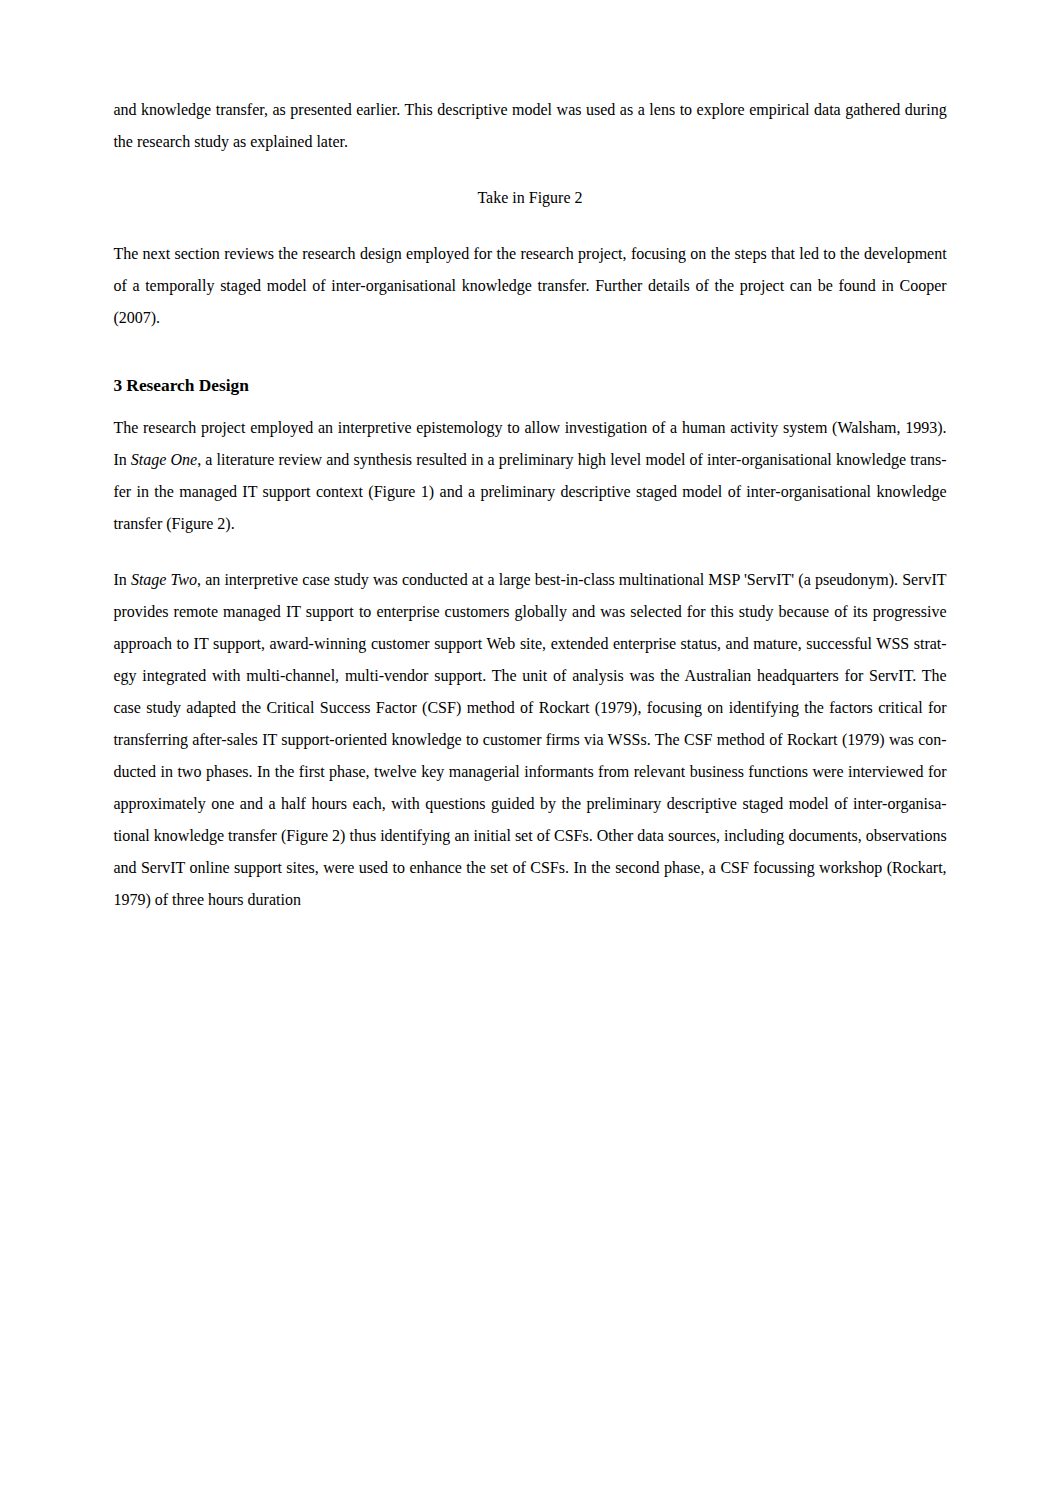and knowledge transfer, as presented earlier. This descriptive model was used as a lens to explore empirical data gathered during the research study as explained later.
Take in Figure 2
The next section reviews the research design employed for the research project, focusing on the steps that led to the development of a temporally staged model of inter-organisational knowledge transfer. Further details of the project can be found in Cooper (2007).
3 Research Design
The research project employed an interpretive epistemology to allow investigation of a human activity system (Walsham, 1993). In Stage One, a literature review and synthesis resulted in a preliminary high level model of inter-organisational knowledge transfer in the managed IT support context (Figure 1) and a preliminary descriptive staged model of inter-organisational knowledge transfer (Figure 2).
In Stage Two, an interpretive case study was conducted at a large best-in-class multinational MSP 'ServIT' (a pseudonym). ServIT provides remote managed IT support to enterprise customers globally and was selected for this study because of its progressive approach to IT support, award-winning customer support Web site, extended enterprise status, and mature, successful WSS strategy integrated with multi-channel, multi-vendor support. The unit of analysis was the Australian headquarters for ServIT. The case study adapted the Critical Success Factor (CSF) method of Rockart (1979), focusing on identifying the factors critical for transferring after-sales IT support-oriented knowledge to customer firms via WSSs. The CSF method of Rockart (1979) was conducted in two phases. In the first phase, twelve key managerial informants from relevant business functions were interviewed for approximately one and a half hours each, with questions guided by the preliminary descriptive staged model of inter-organisational knowledge transfer (Figure 2) thus identifying an initial set of CSFs. Other data sources, including documents, observations and ServIT online support sites, were used to enhance the set of CSFs. In the second phase, a CSF focussing workshop (Rockart, 1979) of three hours duration